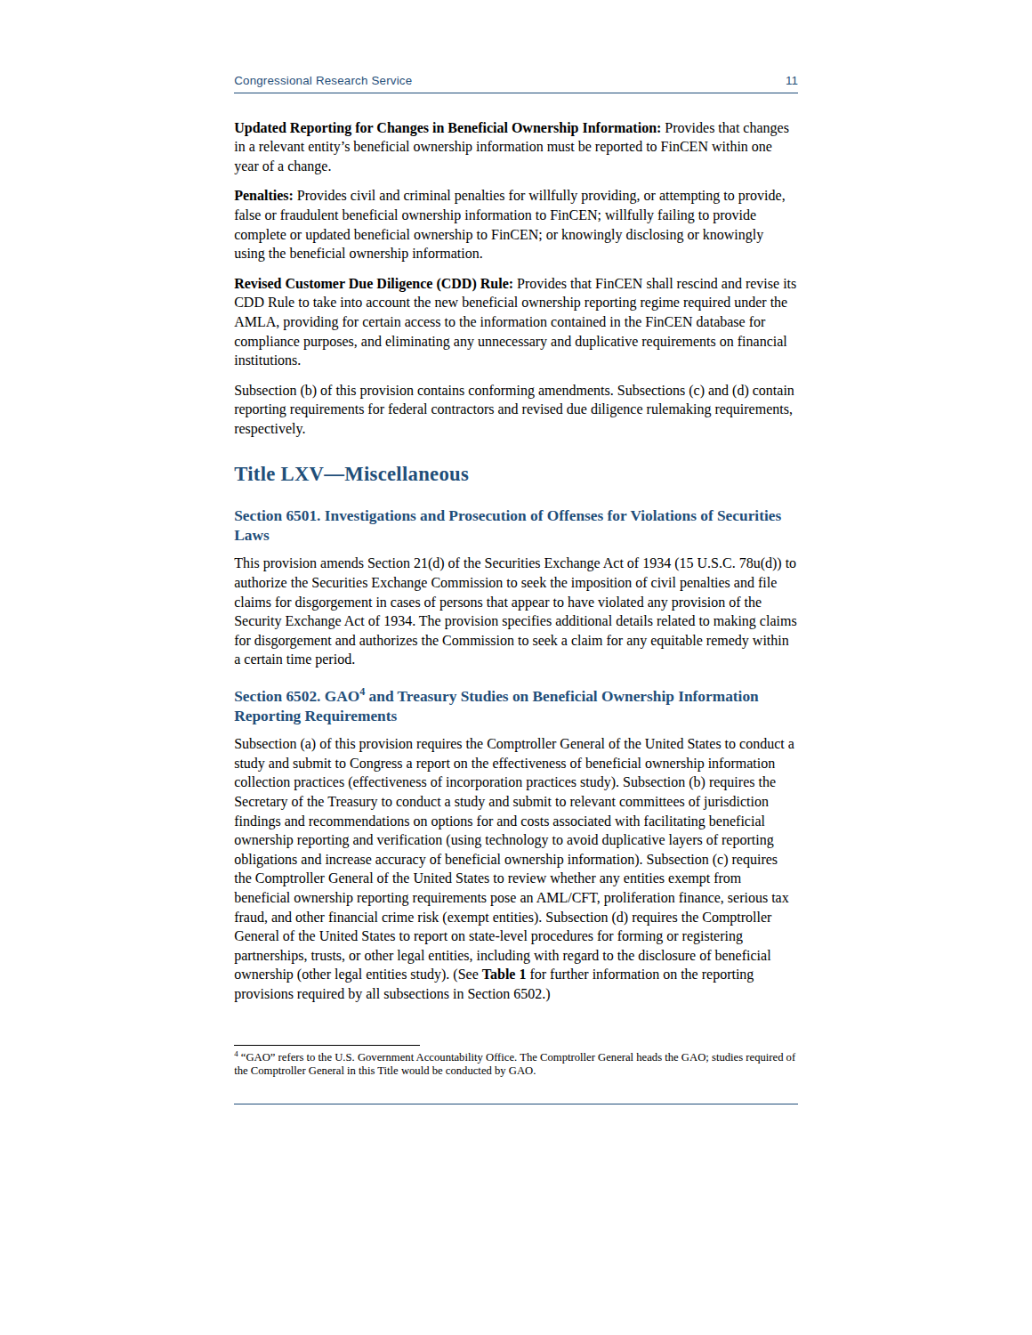Congressional Research Service 11
Updated Reporting for Changes in Beneficial Ownership Information: Provides that changes in a relevant entity’s beneficial ownership information must be reported to FinCEN within one year of a change.
Penalties: Provides civil and criminal penalties for willfully providing, or attempting to provide, false or fraudulent beneficial ownership information to FinCEN; willfully failing to provide complete or updated beneficial ownership to FinCEN; or knowingly disclosing or knowingly using the beneficial ownership information.
Revised Customer Due Diligence (CDD) Rule: Provides that FinCEN shall rescind and revise its CDD Rule to take into account the new beneficial ownership reporting regime required under the AMLA, providing for certain access to the information contained in the FinCEN database for compliance purposes, and eliminating any unnecessary and duplicative requirements on financial institutions.
Subsection (b) of this provision contains conforming amendments. Subsections (c) and (d) contain reporting requirements for federal contractors and revised due diligence rulemaking requirements, respectively.
Title LXV—Miscellaneous
Section 6501. Investigations and Prosecution of Offenses for Violations of Securities Laws
This provision amends Section 21(d) of the Securities Exchange Act of 1934 (15 U.S.C. 78u(d)) to authorize the Securities Exchange Commission to seek the imposition of civil penalties and file claims for disgorgement in cases of persons that appear to have violated any provision of the Security Exchange Act of 1934. The provision specifies additional details related to making claims for disgorgement and authorizes the Commission to seek a claim for any equitable remedy within a certain time period.
Section 6502. GAO4 and Treasury Studies on Beneficial Ownership Information Reporting Requirements
Subsection (a) of this provision requires the Comptroller General of the United States to conduct a study and submit to Congress a report on the effectiveness of beneficial ownership information collection practices (effectiveness of incorporation practices study). Subsection (b) requires the Secretary of the Treasury to conduct a study and submit to relevant committees of jurisdiction findings and recommendations on options for and costs associated with facilitating beneficial ownership reporting and verification (using technology to avoid duplicative layers of reporting obligations and increase accuracy of beneficial ownership information). Subsection (c) requires the Comptroller General of the United States to review whether any entities exempt from beneficial ownership reporting requirements pose an AML/CFT, proliferation finance, serious tax fraud, and other financial crime risk (exempt entities). Subsection (d) requires the Comptroller General of the United States to report on state-level procedures for forming or registering partnerships, trusts, or other legal entities, including with regard to the disclosure of beneficial ownership (other legal entities study). (See Table 1 for further information on the reporting provisions required by all subsections in Section 6502.)
4 “GAO” refers to the U.S. Government Accountability Office. The Comptroller General heads the GAO; studies required of the Comptroller General in this Title would be conducted by GAO.